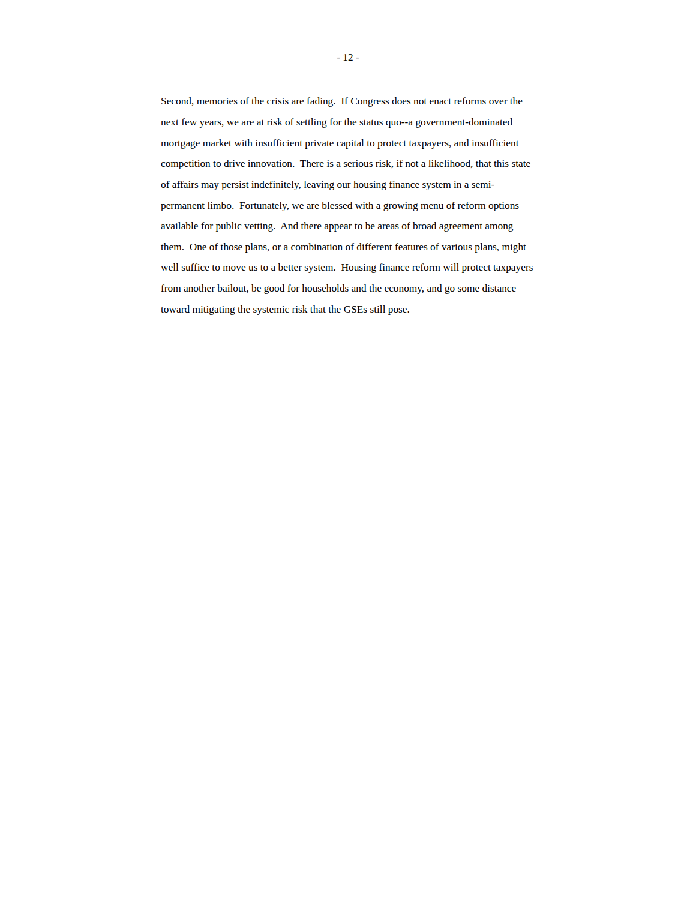- 12 -
Second, memories of the crisis are fading. If Congress does not enact reforms over the next few years, we are at risk of settling for the status quo--a government-dominated mortgage market with insufficient private capital to protect taxpayers, and insufficient competition to drive innovation. There is a serious risk, if not a likelihood, that this state of affairs may persist indefinitely, leaving our housing finance system in a semi-permanent limbo. Fortunately, we are blessed with a growing menu of reform options available for public vetting. And there appear to be areas of broad agreement among them. One of those plans, or a combination of different features of various plans, might well suffice to move us to a better system. Housing finance reform will protect taxpayers from another bailout, be good for households and the economy, and go some distance toward mitigating the systemic risk that the GSEs still pose.